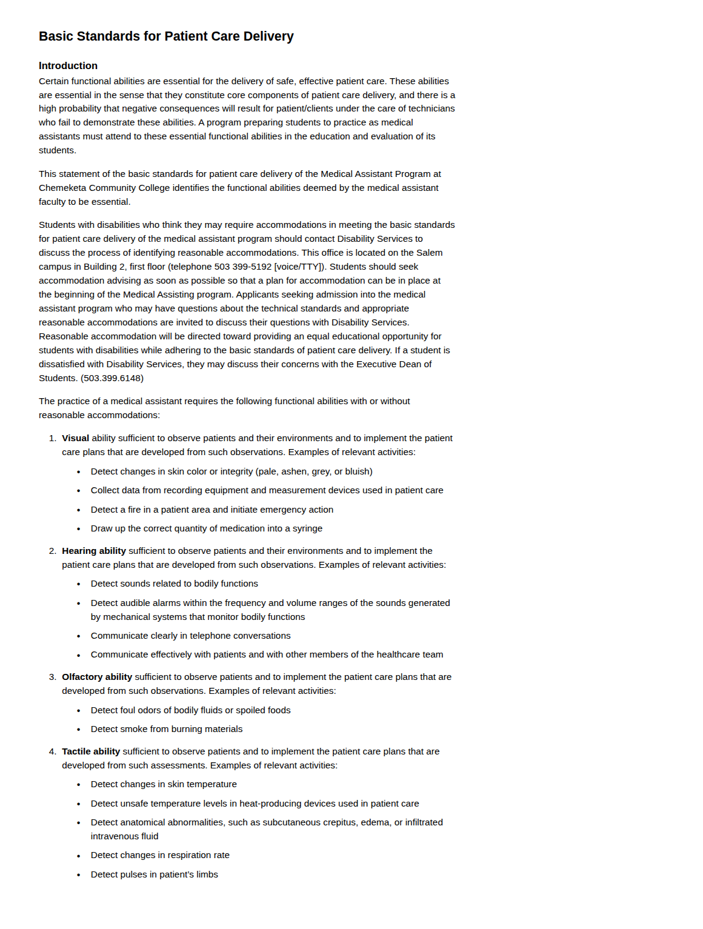Basic Standards for Patient Care Delivery
Introduction
Certain functional abilities are essential for the delivery of safe, effective patient care. These abilities are essential in the sense that they constitute core components of patient care delivery, and there is a high probability that negative consequences will result for patient/clients under the care of technicians who fail to demonstrate these abilities. A program preparing students to practice as medical assistants must attend to these essential functional abilities in the education and evaluation of its students.
This statement of the basic standards for patient care delivery of the Medical Assistant Program at Chemeketa Community College identifies the functional abilities deemed by the medical assistant faculty to be essential.
Students with disabilities who think they may require accommodations in meeting the basic standards for patient care delivery of the medical assistant program should contact Disability Services to discuss the process of identifying reasonable accommodations. This office is located on the Salem campus in Building 2, first floor (telephone 503 399-5192 [voice/TTY]). Students should seek accommodation advising as soon as possible so that a plan for accommodation can be in place at the beginning of the Medical Assisting program. Applicants seeking admission into the medical assistant program who may have questions about the technical standards and appropriate reasonable accommodations are invited to discuss their questions with Disability Services. Reasonable accommodation will be directed toward providing an equal educational opportunity for students with disabilities while adhering to the basic standards of patient care delivery. If a student is dissatisfied with Disability Services, they may discuss their concerns with the Executive Dean of Students. (503.399.6148)
The practice of a medical assistant requires the following functional abilities with or without reasonable accommodations:
Visual ability sufficient to observe patients and their environments and to implement the patient care plans that are developed from such observations. Examples of relevant activities:
Detect changes in skin color or integrity (pale, ashen, grey, or bluish)
Collect data from recording equipment and measurement devices used in patient care
Detect a fire in a patient area and initiate emergency action
Draw up the correct quantity of medication into a syringe
Hearing ability sufficient to observe patients and their environments and to implement the patient care plans that are developed from such observations. Examples of relevant activities:
Detect sounds related to bodily functions
Detect audible alarms within the frequency and volume ranges of the sounds generated by mechanical systems that monitor bodily functions
Communicate clearly in telephone conversations
Communicate effectively with patients and with other members of the healthcare team
Olfactory ability sufficient to observe patients and to implement the patient care plans that are developed from such observations. Examples of relevant activities:
Detect foul odors of bodily fluids or spoiled foods
Detect smoke from burning materials
Tactile ability sufficient to observe patients and to implement the patient care plans that are developed from such assessments. Examples of relevant activities:
Detect changes in skin temperature
Detect unsafe temperature levels in heat-producing devices used in patient care
Detect anatomical abnormalities, such as subcutaneous crepitus, edema, or infiltrated intravenous fluid
Detect changes in respiration rate
Detect pulses in patient’s limbs